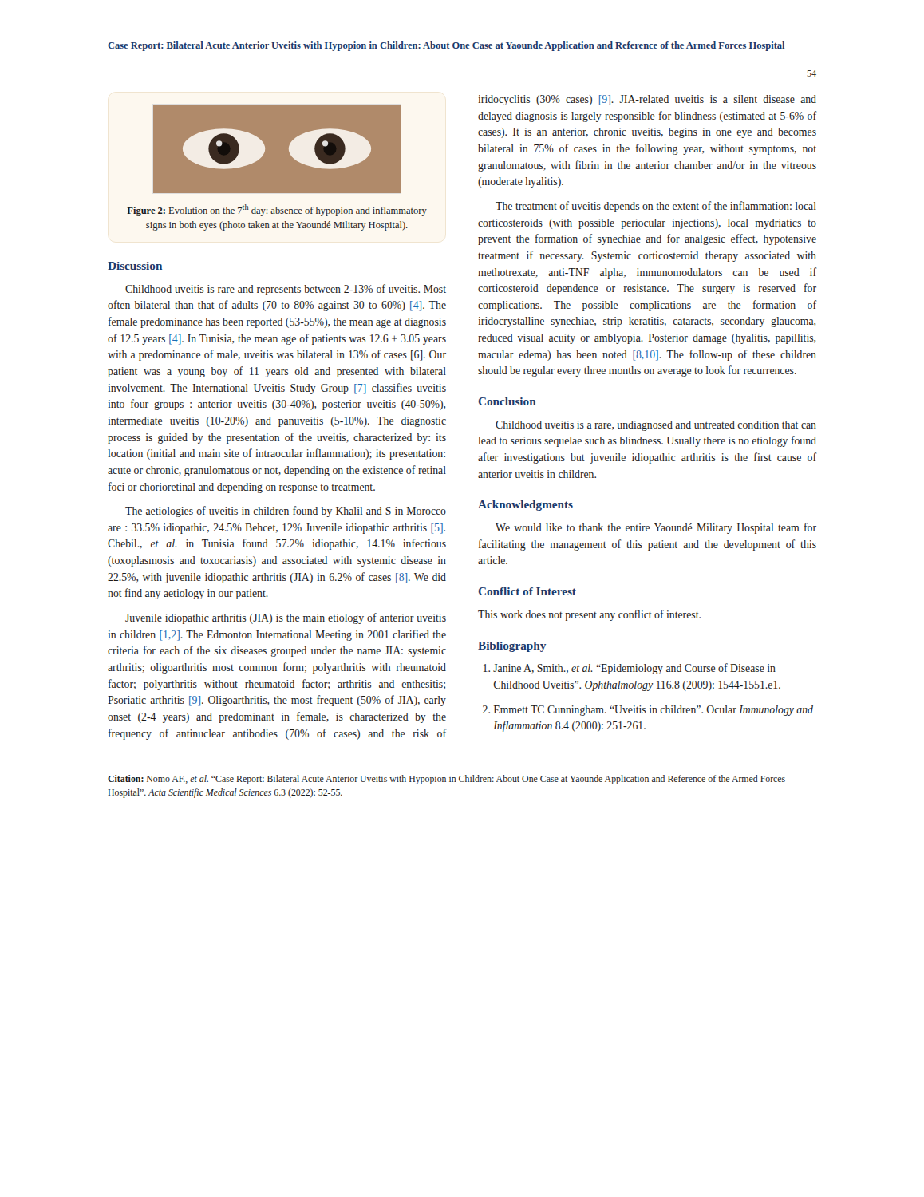Case Report: Bilateral Acute Anterior Uveitis with Hypopion in Children: About One Case at Yaounde Application and Reference of the Armed Forces Hospital
54
Figure 2: Evolution on the 7th day: absence of hypopion and inflammatory signs in both eyes (photo taken at the Yaoundé Military Hospital).
Discussion
Childhood uveitis is rare and represents between 2-13% of uveitis. Most often bilateral than that of adults (70 to 80% against 30 to 60%) [4]. The female predominance has been reported (53-55%), the mean age at diagnosis of 12.5 years [4]. In Tunisia, the mean age of patients was 12.6 ± 3.05 years with a predominance of male, uveitis was bilateral in 13% of cases [6]. Our patient was a young boy of 11 years old and presented with bilateral involvement. The International Uveitis Study Group [7] classifies uveitis into four groups : anterior uveitis (30-40%), posterior uveitis (40-50%), intermediate uveitis (10-20%) and panuveitis (5-10%). The diagnostic process is guided by the presentation of the uveitis, characterized by: its location (initial and main site of intraocular inflammation); its presentation: acute or chronic, granulomatous or not, depending on the existence of retinal foci or chorioretinal and depending on response to treatment.
The aetiologies of uveitis in children found by Khalil and S in Morocco are : 33.5% idiopathic, 24.5% Behcet, 12% Juvenile idiopathic arthritis [5]. Chebil., et al. in Tunisia found 57.2% idiopathic, 14.1% infectious (toxoplasmosis and toxocariasis) and associated with systemic disease in 22.5%, with juvenile idiopathic arthritis (JIA) in 6.2% of cases [8]. We did not find any aetiology in our patient.
Juvenile idiopathic arthritis (JIA) is the main etiology of anterior uveitis in children [1,2]. The Edmonton International Meeting in 2001 clarified the criteria for each of the six diseases grouped under the name JIA: systemic arthritis; oligoarthritis most common form; polyarthritis with rheumatoid factor; polyarthritis without rheumatoid factor; arthritis and enthesitis; Psoriatic arthritis [9]. Oligoarthritis, the most frequent (50% of JIA), early onset (2-4 years) and predominant in female, is characterized by the frequency of antinuclear antibodies (70% of cases) and the risk of iridocyclitis (30% cases) [9]. JIA-related uveitis is a silent disease and delayed diagnosis is largely responsible for blindness (estimated at 5-6% of cases). It is an anterior, chronic uveitis, begins in one eye and becomes bilateral in 75% of cases in the following year, without symptoms, not granulomatous, with fibrin in the anterior chamber and/or in the vitreous (moderate hyalitis).
The treatment of uveitis depends on the extent of the inflammation: local corticosteroids (with possible periocular injections), local mydriatics to prevent the formation of synechiae and for analgesic effect, hypotensive treatment if necessary. Systemic corticosteroid therapy associated with methotrexate, anti-TNF alpha, immunomodulators can be used if corticosteroid dependence or resistance. The surgery is reserved for complications. The possible complications are the formation of iridocrystalline synechiae, strip keratitis, cataracts, secondary glaucoma, reduced visual acuity or amblyopia. Posterior damage (hyalitis, papillitis, macular edema) has been noted [8,10]. The follow-up of these children should be regular every three months on average to look for recurrences.
Conclusion
Childhood uveitis is a rare, undiagnosed and untreated condition that can lead to serious sequelae such as blindness. Usually there is no etiology found after investigations but juvenile idiopathic arthritis is the first cause of anterior uveitis in children.
Acknowledgments
We would like to thank the entire Yaoundé Military Hospital team for facilitating the management of this patient and the development of this article.
Conflict of Interest
This work does not present any conflict of interest.
Bibliography
Janine A, Smith., et al. “Epidemiology and Course of Disease in Childhood Uveitis”. Ophthalmology 116.8 (2009): 1544-1551.e1.
Emmett TC Cunningham. “Uveitis in children”. Ocular Immunology and Inflammation 8.4 (2000): 251-261.
Citation: Nomo AF., et al. “Case Report: Bilateral Acute Anterior Uveitis with Hypopion in Children: About One Case at Yaounde Application and Reference of the Armed Forces Hospital”. Acta Scientific Medical Sciences 6.3 (2022): 52-55.